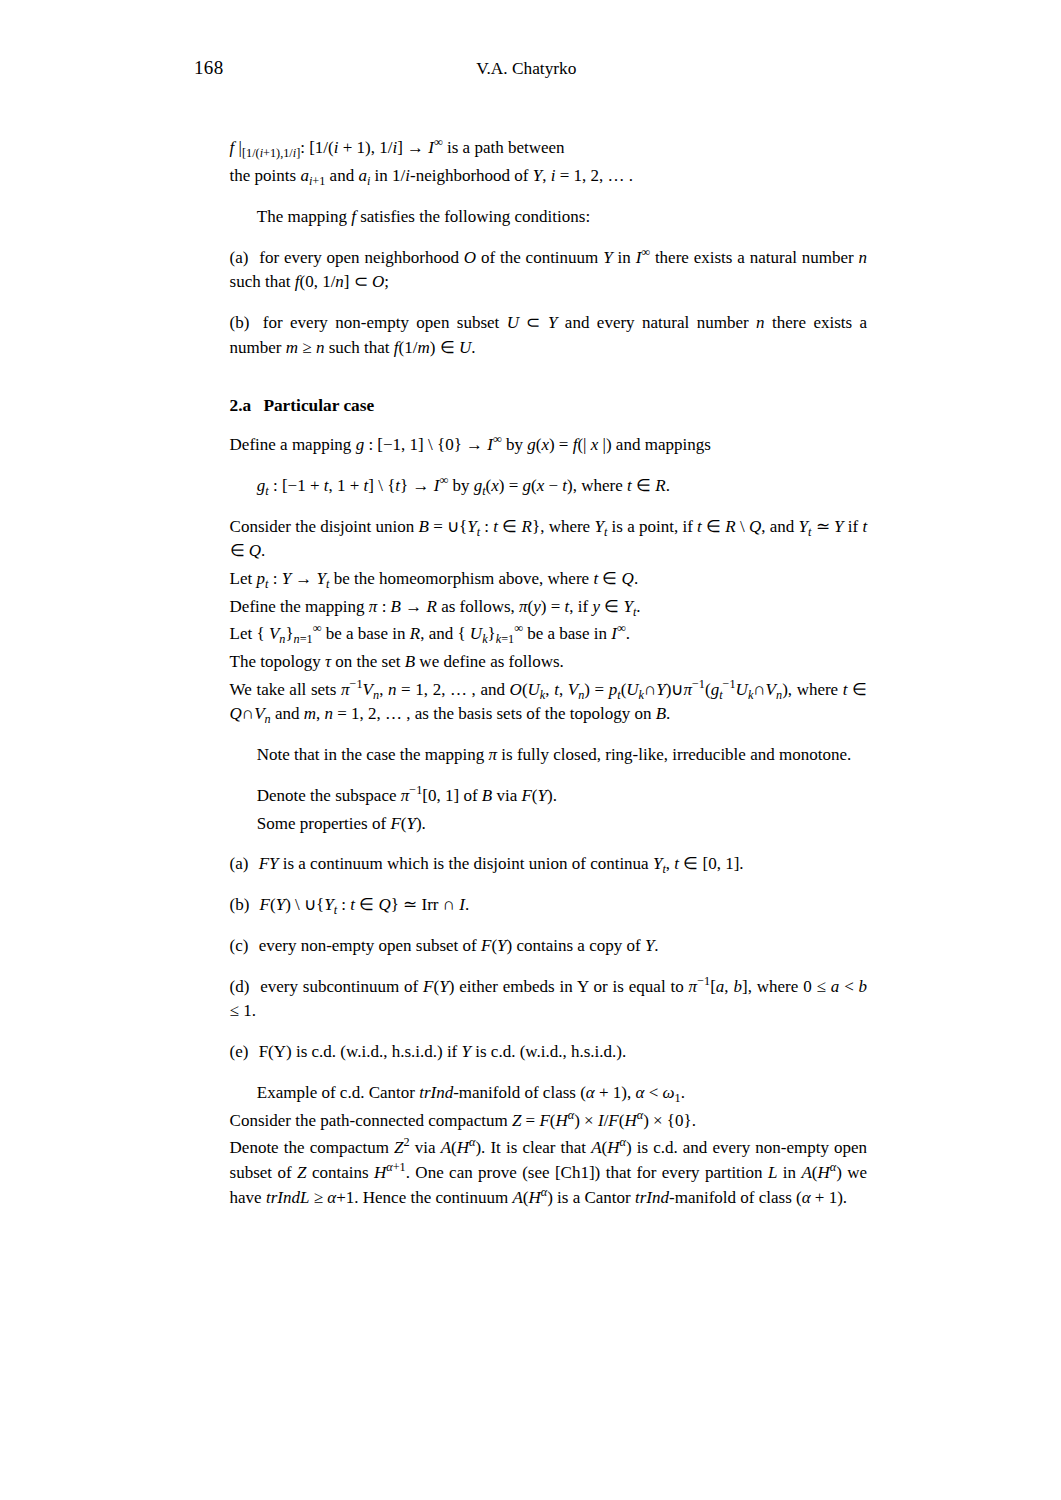168
V.A. Chatyrko
f |[1/(i+1),1/i]: [1/(i + 1), 1/i] → I∞ is a path between
the points ai+1 and ai in 1/i-neighborhood of Y, i = 1, 2, … .
The mapping f satisfies the following conditions:
(a) for every open neighborhood O of the continuum Y in I∞ there exists a natural number n such that f(0, 1/n] ⊂ O;
(b) for every non-empty open subset U ⊂ Y and every natural number n there exists a number m ≥ n such that f(1/m) ∈ U.
2.a Particular case
Define a mapping g : [−1, 1] \ {0} → I∞ by g(x) = f(| x |) and mappings
gt : [−1 + t, 1 + t] \ {t} → I∞ by gt(x) = g(x − t), where t ∈ R.
Consider the disjoint union B = ∪{Yt : t ∈ R}, where Yt is a point, if t ∈ R \ Q, and Yt ≃ Y if t ∈ Q.
Let pt : Y → Yt be the homeomorphism above, where t ∈ Q.
Define the mapping π : B → R as follows, π(y) = t, if y ∈ Yt.
Let { Vn}n=1∞ be a base in R, and { Uk}k=1∞ be a base in I∞.
The topology τ on the set B we define as follows.
We take all sets π−1Vn, n = 1, 2, … , and O(Uk, t, Vn) = pt(Uk∩Y)∪π−1(gt−1Uk∩Vn), where t ∈ Q∩Vn and m, n = 1, 2, … , as the basis sets of the topology on B.
Note that in the case the mapping π is fully closed, ring-like, irreducible and monotone.
Denote the subspace π−1[0, 1] of B via F(Y).
Some properties of F(Y).
(a) FY is a continuum which is the disjoint union of continua Yt, t ∈ [0, 1].
(b) F(Y) \ ∪{Yt : t ∈ Q} ≃ Irr ∩ I.
(c) every non-empty open subset of F(Y) contains a copy of Y.
(d) every subcontinuum of F(Y) either embeds in Y or is equal to π−1[a, b], where 0 ≤ a < b ≤ 1.
(e) F(Y) is c.d. (w.i.d., h.s.i.d.) if Y is c.d. (w.i.d., h.s.i.d.).
Example of c.d. Cantor trInd-manifold of class (α + 1), α < ω1.
Consider the path-connected compactum Z = F(Hα) × I/F(Hα) × {0}.
Denote the compactum Z2 via A(Hα). It is clear that A(Hα) is c.d. and every non-empty open subset of Z contains Hα+1. One can prove (see [Ch1]) that for every partition L in A(Hα) we have trIndL ≥ α+1. Hence the continuum A(Hα) is a Cantor trInd-manifold of class (α + 1).